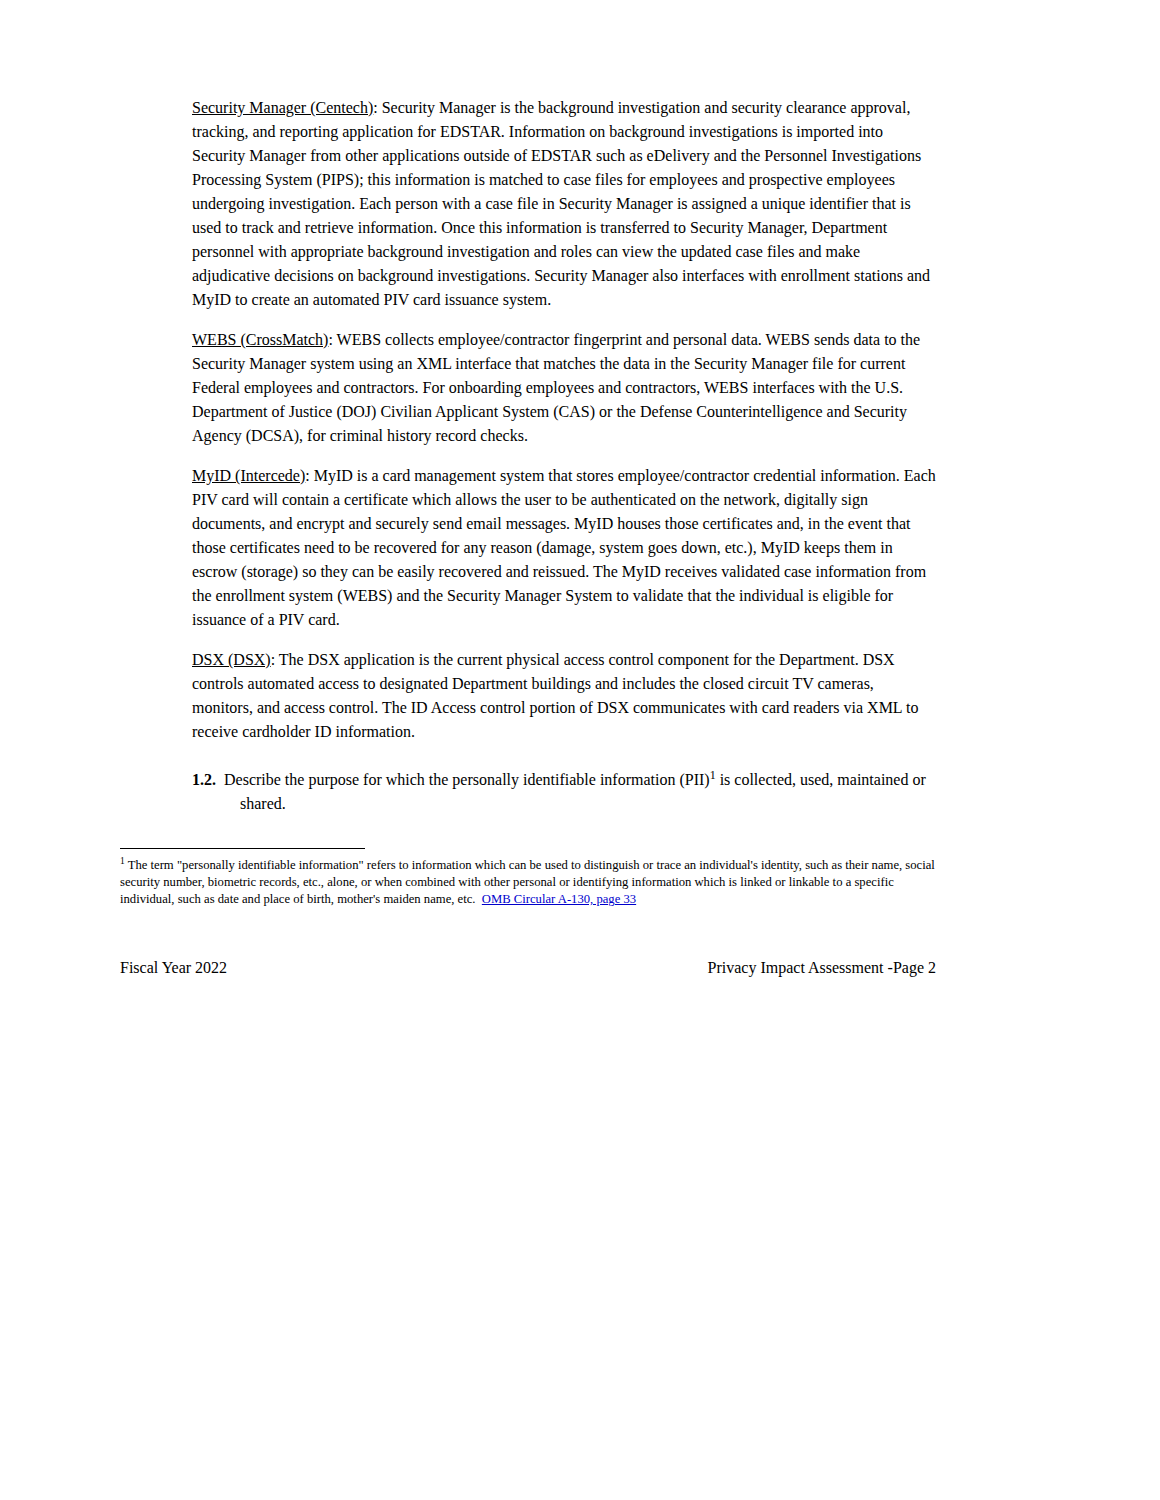Security Manager (Centech): Security Manager is the background investigation and security clearance approval, tracking, and reporting application for EDSTAR. Information on background investigations is imported into Security Manager from other applications outside of EDSTAR such as eDelivery and the Personnel Investigations Processing System (PIPS); this information is matched to case files for employees and prospective employees undergoing investigation. Each person with a case file in Security Manager is assigned a unique identifier that is used to track and retrieve information. Once this information is transferred to Security Manager, Department personnel with appropriate background investigation and roles can view the updated case files and make adjudicative decisions on background investigations. Security Manager also interfaces with enrollment stations and MyID to create an automated PIV card issuance system.
WEBS (CrossMatch): WEBS collects employee/contractor fingerprint and personal data. WEBS sends data to the Security Manager system using an XML interface that matches the data in the Security Manager file for current Federal employees and contractors. For onboarding employees and contractors, WEBS interfaces with the U.S. Department of Justice (DOJ) Civilian Applicant System (CAS) or the Defense Counterintelligence and Security Agency (DCSA), for criminal history record checks.
MyID (Intercede): MyID is a card management system that stores employee/contractor credential information. Each PIV card will contain a certificate which allows the user to be authenticated on the network, digitally sign documents, and encrypt and securely send email messages. MyID houses those certificates and, in the event that those certificates need to be recovered for any reason (damage, system goes down, etc.), MyID keeps them in escrow (storage) so they can be easily recovered and reissued. The MyID receives validated case information from the enrollment system (WEBS) and the Security Manager System to validate that the individual is eligible for issuance of a PIV card.
DSX (DSX): The DSX application is the current physical access control component for the Department. DSX controls automated access to designated Department buildings and includes the closed circuit TV cameras, monitors, and access control. The ID Access control portion of DSX communicates with card readers via XML to receive cardholder ID information.
1.2. Describe the purpose for which the personally identifiable information (PII)1 is collected, used, maintained or shared.
1 The term "personally identifiable information" refers to information which can be used to distinguish or trace an individual's identity, such as their name, social security number, biometric records, etc., alone, or when combined with other personal or identifying information which is linked or linkable to a specific individual, such as date and place of birth, mother's maiden name, etc. OMB Circular A-130, page 33
Fiscal Year 2022 Privacy Impact Assessment -Page 2